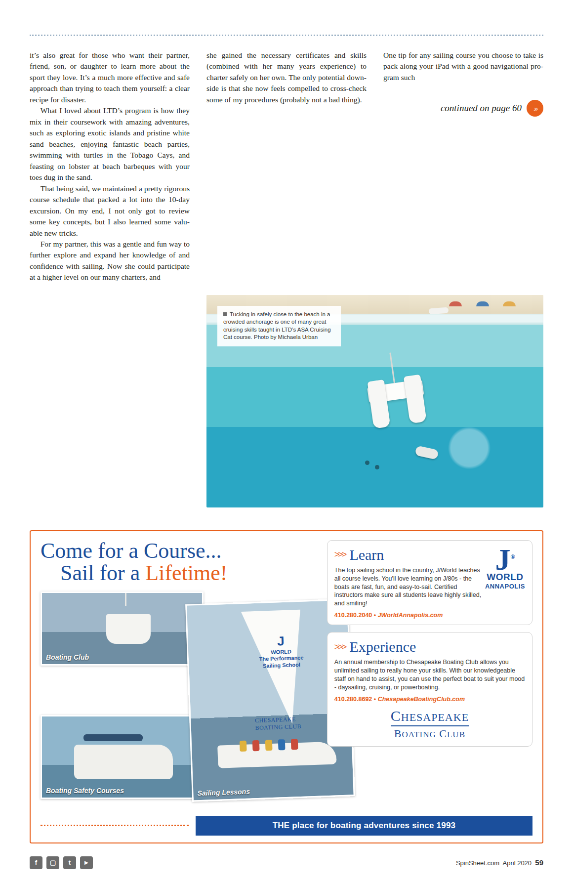it’s also great for those who want their partner, friend, son, or daughter to learn more about the sport they love. It’s a much more effective and safe approach than trying to teach them yourself: a clear recipe for disaster.
What I loved about LTD’s program is how they mix in their coursework with amazing adventures, such as exploring exotic islands and pristine white sand beaches, enjoying fantastic beach parties, swimming with turtles in the Tobago Cays, and feasting on lobster at beach barbeques with your toes dug in the sand.
That being said, we maintained a pretty rigorous course schedule that packed a lot into the 10-day excursion. On my end, I not only got to review some key concepts, but I also learned some valuable new tricks.
For my partner, this was a gentle and fun way to further explore and expand her knowledge of and confidence with sailing. Now she could participate at a higher level on our many charters, and
she gained the necessary certificates and skills (combined with her many years experience) to charter safely on her own. The only potential downside is that she now feels compelled to cross-check some of my procedures (probably not a bad thing).
One tip for any sailing course you choose to take is pack along your iPad with a good navigational program such
continued on page 60 »
Tucking in safely close to the beach in a crowded anchorage is one of many great cruising skills taught in LTD’s ASA Cruising Cat course. Photo by Michaela Urban
Come for a Course... Sail for a Lifetime!
Boating Club
Boating Safety Courses
J WORLD
The Performance
Sailing School
CHESAPEAKE
BOATING CLUB
Sailing Lessons
J®
WORLD
ANNAPOLIS
>>> Learn
The top sailing school in the country, J/World teaches all course levels. You'll love learning on J/80s - the boats are fast, fun, and easy-to-sail. Certified instructors make sure all students leave highly skilled, and smiling!
410.280.2040 • JWorldAnnapolis.com
>>> Experience
An annual membership to Chesapeake Boating Club allows you unlimited sailing to really hone your skills. With our knowledgeable staff on hand to assist, you can use the perfect boat to suit your mood - daysailing, cruising, or powerboating.
410.280.8692 • ChesapeakeBoatingClub.com
CHESAPEAKE
BOATING CLUB
THE place for boating adventures since 1993
f ▢ t ►
SpinSheet.com April 2020 59